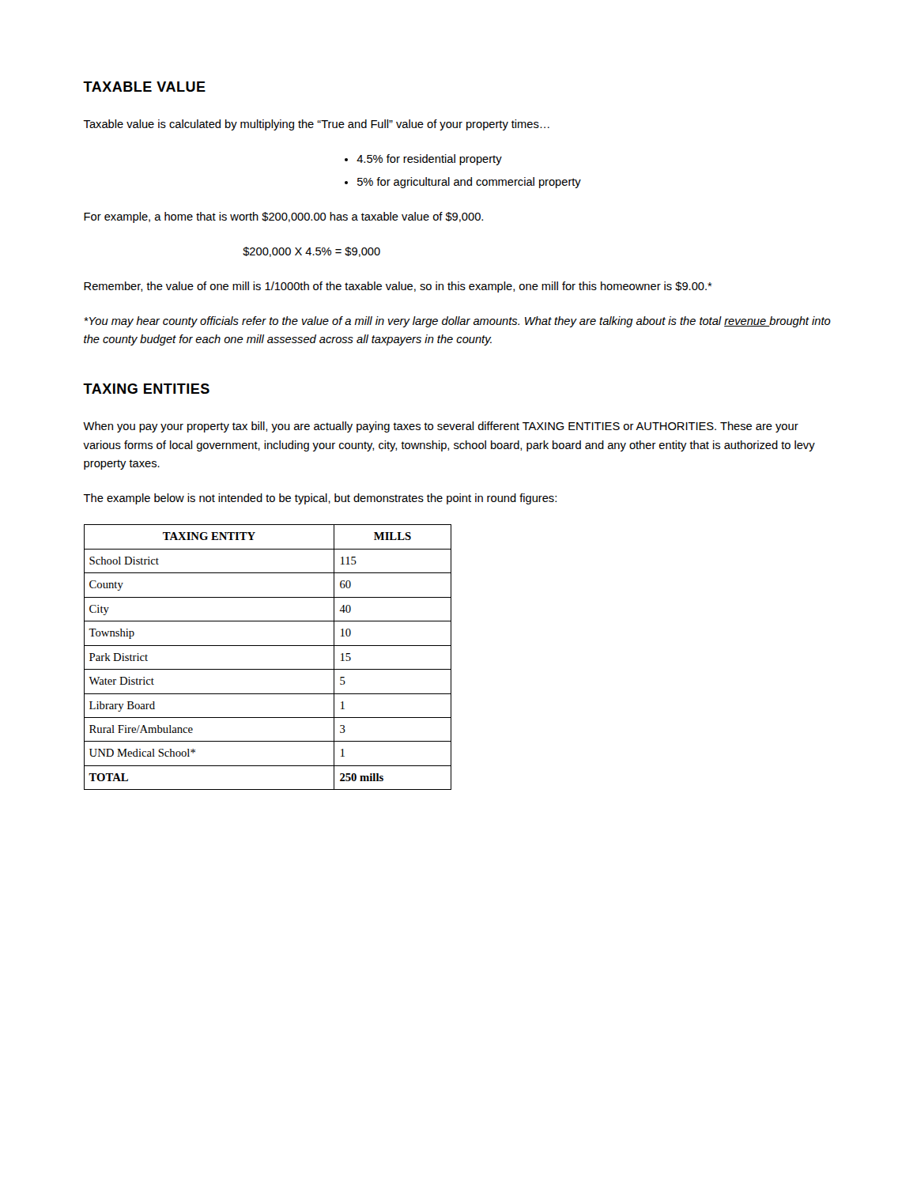TAXABLE VALUE
Taxable value is calculated by multiplying the “True and Full” value of your property times…
4.5% for residential property
5% for agricultural and commercial property
For example, a home that is worth $200,000.00 has a taxable value of $9,000.
$200,000 X 4.5% = $9,000
Remember, the value of one mill is 1/1000th of the taxable value, so in this example, one mill for this homeowner is $9.00.*
*You may hear county officials refer to the value of a mill in very large dollar amounts. What they are talking about is the total revenue brought into the county budget for each one mill assessed across all taxpayers in the county.
TAXING ENTITIES
When you pay your property tax bill, you are actually paying taxes to several different TAXING ENTITIES or AUTHORITIES. These are your various forms of local government, including your county, city, township, school board, park board and any other entity that is authorized to levy property taxes.
The example below is not intended to be typical, but demonstrates the point in round figures:
| TAXING ENTITY | MILLS |
| --- | --- |
| School District | 115 |
| County | 60 |
| City | 40 |
| Township | 10 |
| Park District | 15 |
| Water District | 5 |
| Library Board | 1 |
| Rural Fire/Ambulance | 3 |
| UND Medical School* | 1 |
| TOTAL | 250 mills |